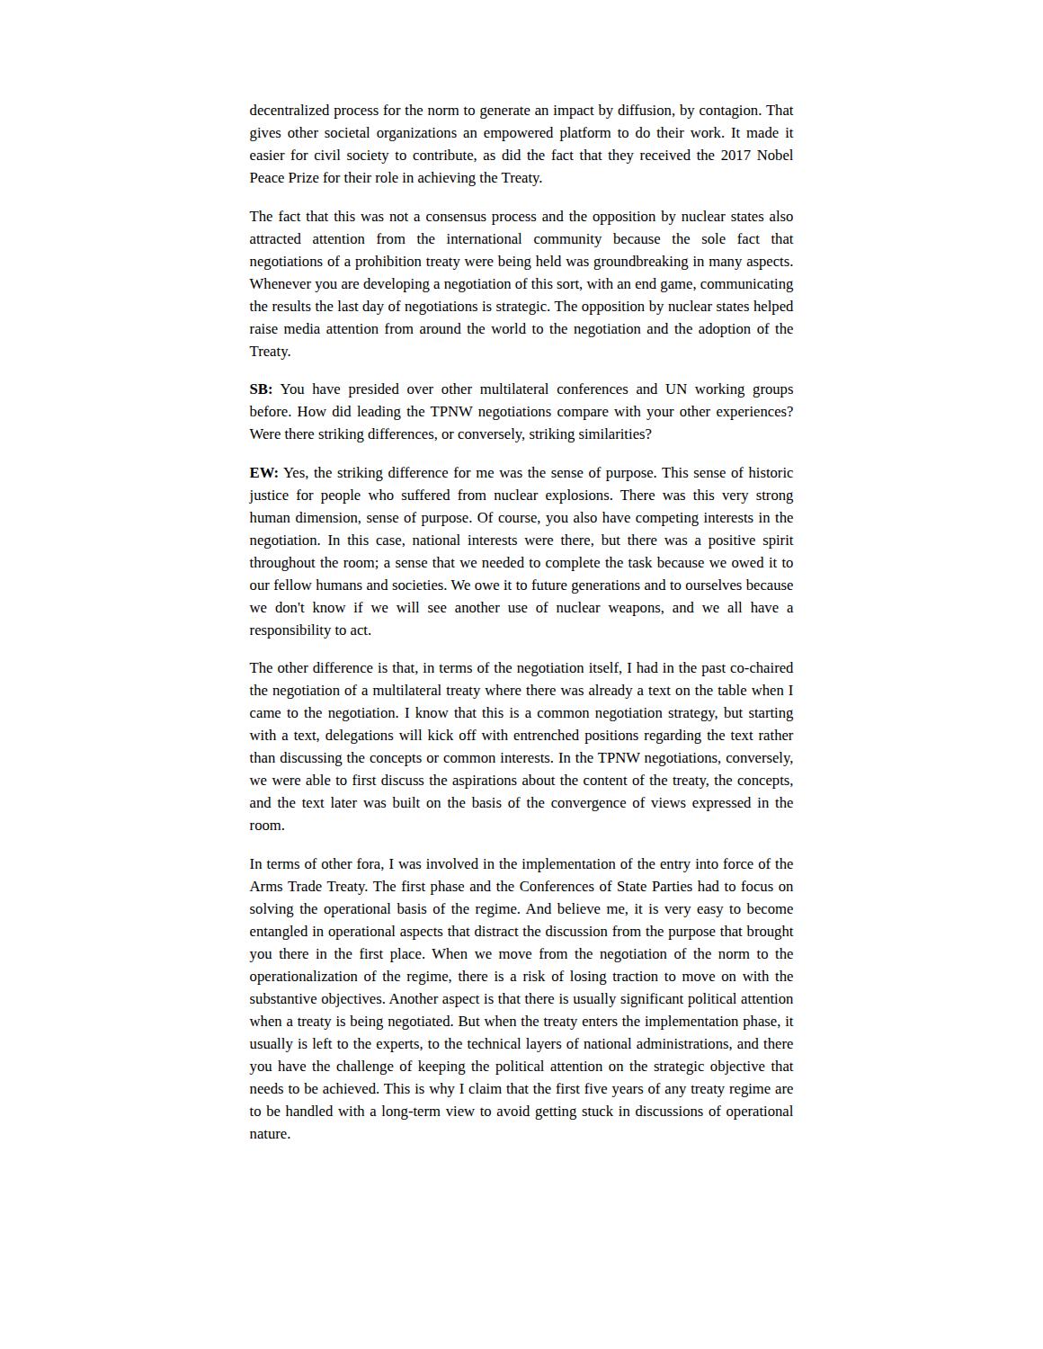decentralized process for the norm to generate an impact by diffusion, by contagion. That gives other societal organizations an empowered platform to do their work. It made it easier for civil society to contribute, as did the fact that they received the 2017 Nobel Peace Prize for their role in achieving the Treaty.
The fact that this was not a consensus process and the opposition by nuclear states also attracted attention from the international community because the sole fact that negotiations of a prohibition treaty were being held was groundbreaking in many aspects. Whenever you are developing a negotiation of this sort, with an end game, communicating the results the last day of negotiations is strategic. The opposition by nuclear states helped raise media attention from around the world to the negotiation and the adoption of the Treaty.
SB: You have presided over other multilateral conferences and UN working groups before. How did leading the TPNW negotiations compare with your other experiences? Were there striking differences, or conversely, striking similarities?
EW: Yes, the striking difference for me was the sense of purpose. This sense of historic justice for people who suffered from nuclear explosions. There was this very strong human dimension, sense of purpose. Of course, you also have competing interests in the negotiation. In this case, national interests were there, but there was a positive spirit throughout the room; a sense that we needed to complete the task because we owed it to our fellow humans and societies. We owe it to future generations and to ourselves because we don't know if we will see another use of nuclear weapons, and we all have a responsibility to act.
The other difference is that, in terms of the negotiation itself, I had in the past co-chaired the negotiation of a multilateral treaty where there was already a text on the table when I came to the negotiation. I know that this is a common negotiation strategy, but starting with a text, delegations will kick off with entrenched positions regarding the text rather than discussing the concepts or common interests. In the TPNW negotiations, conversely, we were able to first discuss the aspirations about the content of the treaty, the concepts, and the text later was built on the basis of the convergence of views expressed in the room.
In terms of other fora, I was involved in the implementation of the entry into force of the Arms Trade Treaty. The first phase and the Conferences of State Parties had to focus on solving the operational basis of the regime. And believe me, it is very easy to become entangled in operational aspects that distract the discussion from the purpose that brought you there in the first place. When we move from the negotiation of the norm to the operationalization of the regime, there is a risk of losing traction to move on with the substantive objectives. Another aspect is that there is usually significant political attention when a treaty is being negotiated. But when the treaty enters the implementation phase, it usually is left to the experts, to the technical layers of national administrations, and there you have the challenge of keeping the political attention on the strategic objective that needs to be achieved. This is why I claim that the first five years of any treaty regime are to be handled with a long-term view to avoid getting stuck in discussions of operational nature.